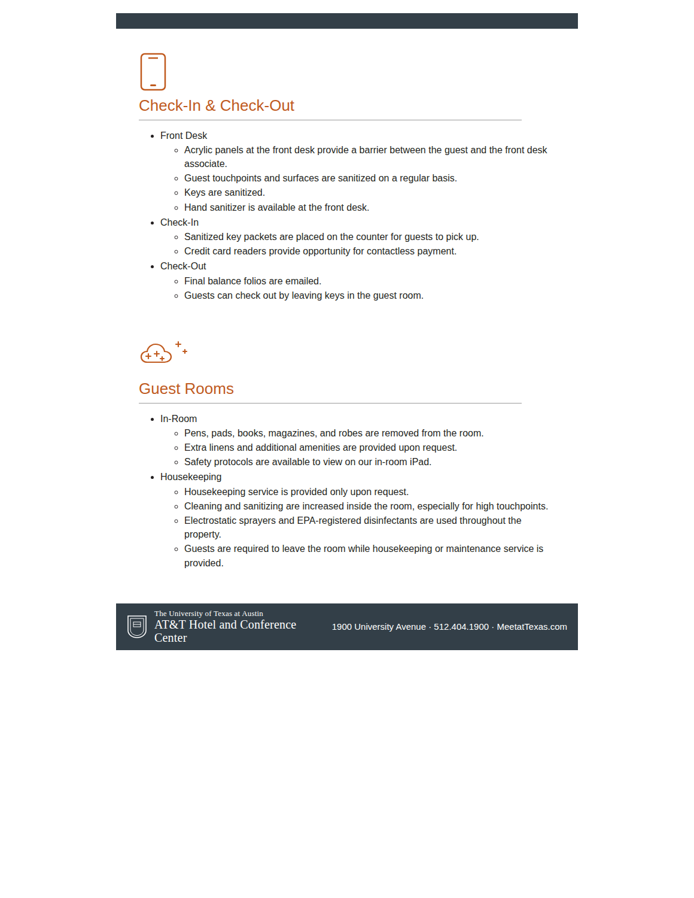Check-In & Check-Out
Front Desk
Acrylic panels at the front desk provide a barrier between the guest and the front desk associate.
Guest touchpoints and surfaces are sanitized on a regular basis.
Keys are sanitized.
Hand sanitizer is available at the front desk.
Check-In
Sanitized key packets are placed on the counter for guests to pick up.
Credit card readers provide opportunity for contactless payment.
Check-Out
Final balance folios are emailed.
Guests can check out by leaving keys in the guest room.
Guest Rooms
In-Room
Pens, pads, books, magazines, and robes are removed from the room.
Extra linens and additional amenities are provided upon request.
Safety protocols are available to view on our in-room iPad.
Housekeeping
Housekeeping service is provided only upon request.
Cleaning and sanitizing are increased inside the room, especially for high touchpoints.
Electrostatic sprayers and EPA-registered disinfectants are used throughout the property.
Guests are required to leave the room while housekeeping or maintenance service is provided.
The University of Texas at Austin
AT&T Hotel and Conference Center
1900 University Avenue · 512.404.1900 · MeetatTexas.com